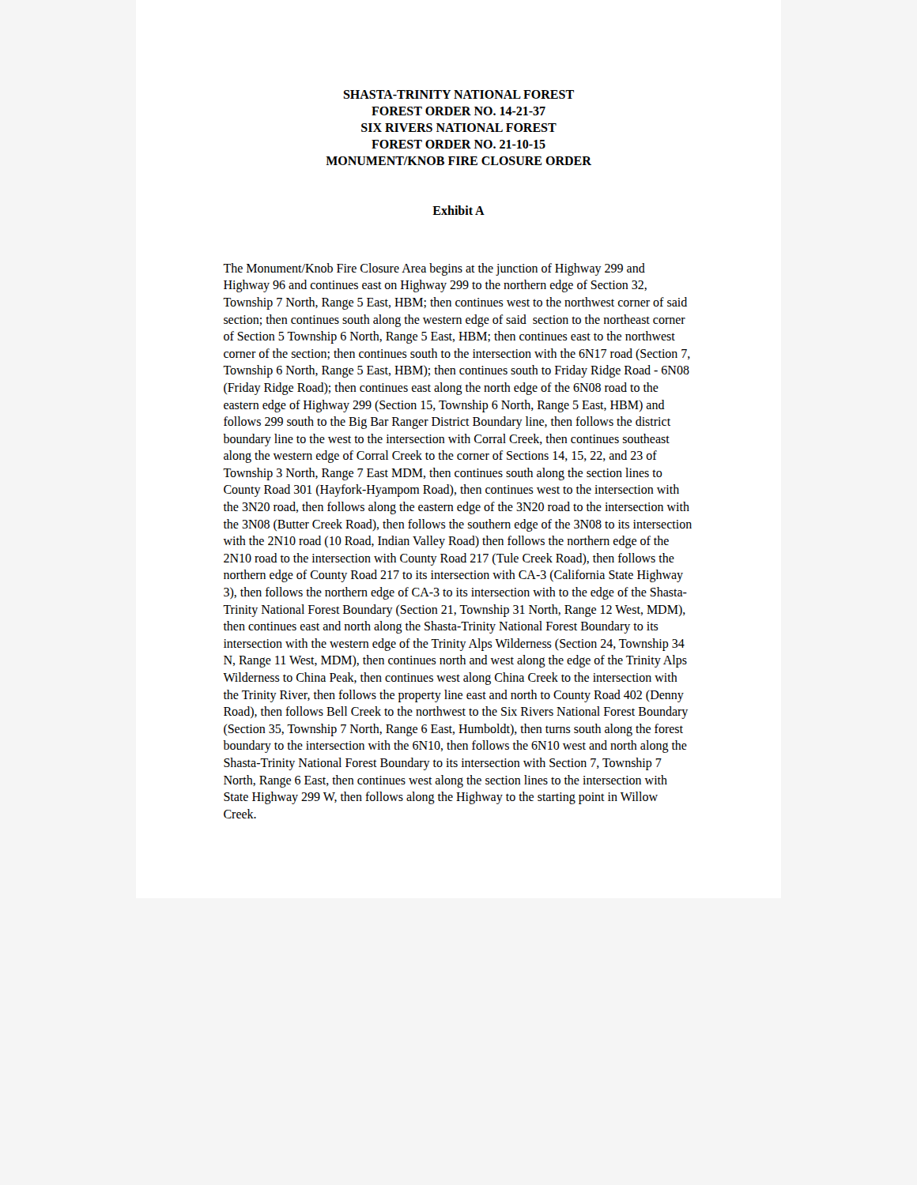SHASTA-TRINITY NATIONAL FOREST
FOREST ORDER NO. 14-21-37
SIX RIVERS NATIONAL FOREST
FOREST ORDER NO. 21-10-15
MONUMENT/KNOB FIRE CLOSURE ORDER
Exhibit A
The Monument/Knob Fire Closure Area begins at the junction of Highway 299 and Highway 96 and continues east on Highway 299 to the northern edge of Section 32, Township 7 North, Range 5 East, HBM; then continues west to the northwest corner of said section; then continues south along the western edge of said section to the northeast corner of Section 5 Township 6 North, Range 5 East, HBM; then continues east to the northwest corner of the section; then continues south to the intersection with the 6N17 road (Section 7, Township 6 North, Range 5 East, HBM); then continues south to Friday Ridge Road - 6N08 (Friday Ridge Road); then continues east along the north edge of the 6N08 road to the eastern edge of Highway 299 (Section 15, Township 6 North, Range 5 East, HBM) and follows 299 south to the Big Bar Ranger District Boundary line, then follows the district boundary line to the west to the intersection with Corral Creek, then continues southeast along the western edge of Corral Creek to the corner of Sections 14, 15, 22, and 23 of Township 3 North, Range 7 East MDM, then continues south along the section lines to County Road 301 (Hayfork-Hyampom Road), then continues west to the intersection with the 3N20 road, then follows along the eastern edge of the 3N20 road to the intersection with the 3N08 (Butter Creek Road), then follows the southern edge of the 3N08 to its intersection with the 2N10 road (10 Road, Indian Valley Road) then follows the northern edge of the 2N10 road to the intersection with County Road 217 (Tule Creek Road), then follows the northern edge of County Road 217 to its intersection with CA-3 (California State Highway 3), then follows the northern edge of CA-3 to its intersection with to the edge of the Shasta-Trinity National Forest Boundary (Section 21, Township 31 North, Range 12 West, MDM), then continues east and north along the Shasta-Trinity National Forest Boundary to its intersection with the western edge of the Trinity Alps Wilderness (Section 24, Township 34 N, Range 11 West, MDM), then continues north and west along the edge of the Trinity Alps Wilderness to China Peak, then continues west along China Creek to the intersection with the Trinity River, then follows the property line east and north to County Road 402 (Denny Road), then follows Bell Creek to the northwest to the Six Rivers National Forest Boundary (Section 35, Township 7 North, Range 6 East, Humboldt), then turns south along the forest boundary to the intersection with the 6N10, then follows the 6N10 west and north along the Shasta-Trinity National Forest Boundary to its intersection with Section 7, Township 7 North, Range 6 East, then continues west along the section lines to the intersection with State Highway 299 W, then follows along the Highway to the starting point in Willow Creek.